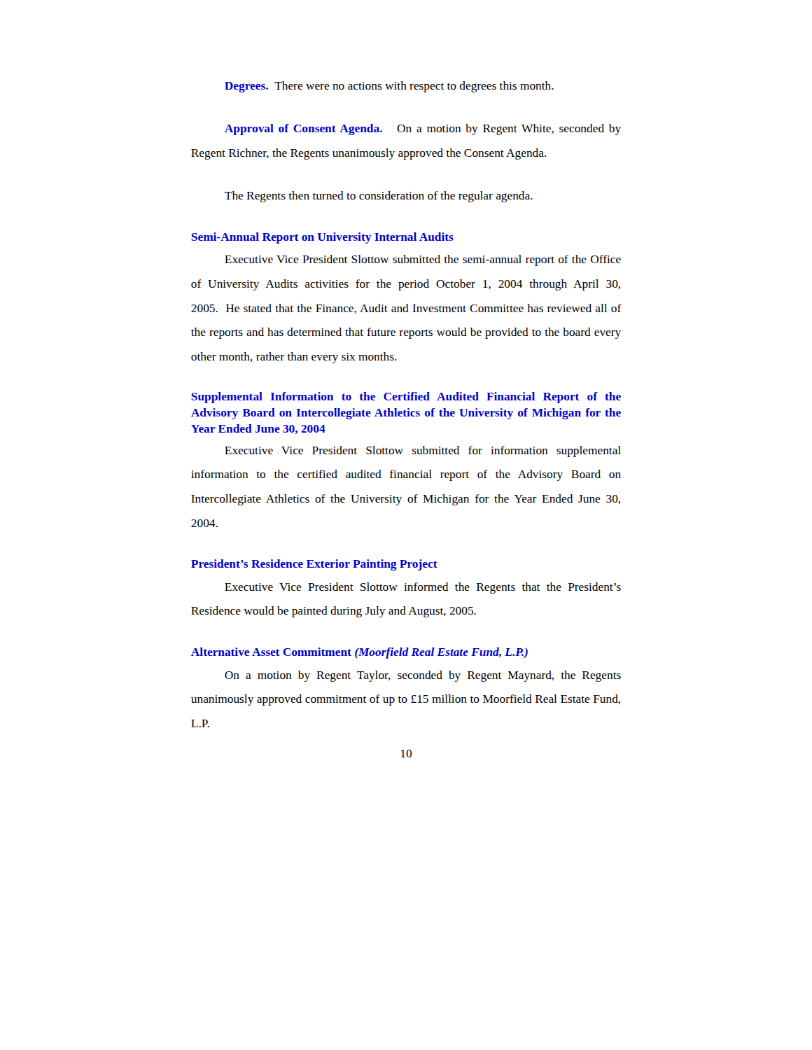Degrees. There were no actions with respect to degrees this month.
Approval of Consent Agenda. On a motion by Regent White, seconded by Regent Richner, the Regents unanimously approved the Consent Agenda.
The Regents then turned to consideration of the regular agenda.
Semi-Annual Report on University Internal Audits
Executive Vice President Slottow submitted the semi-annual report of the Office of University Audits activities for the period October 1, 2004 through April 30, 2005. He stated that the Finance, Audit and Investment Committee has reviewed all of the reports and has determined that future reports would be provided to the board every other month, rather than every six months.
Supplemental Information to the Certified Audited Financial Report of the Advisory Board on Intercollegiate Athletics of the University of Michigan for the Year Ended June 30, 2004
Executive Vice President Slottow submitted for information supplemental information to the certified audited financial report of the Advisory Board on Intercollegiate Athletics of the University of Michigan for the Year Ended June 30, 2004.
President’s Residence Exterior Painting Project
Executive Vice President Slottow informed the Regents that the President’s Residence would be painted during July and August, 2005.
Alternative Asset Commitment (Moorfield Real Estate Fund, L.P.)
On a motion by Regent Taylor, seconded by Regent Maynard, the Regents unanimously approved commitment of up to £15 million to Moorfield Real Estate Fund, L.P.
10